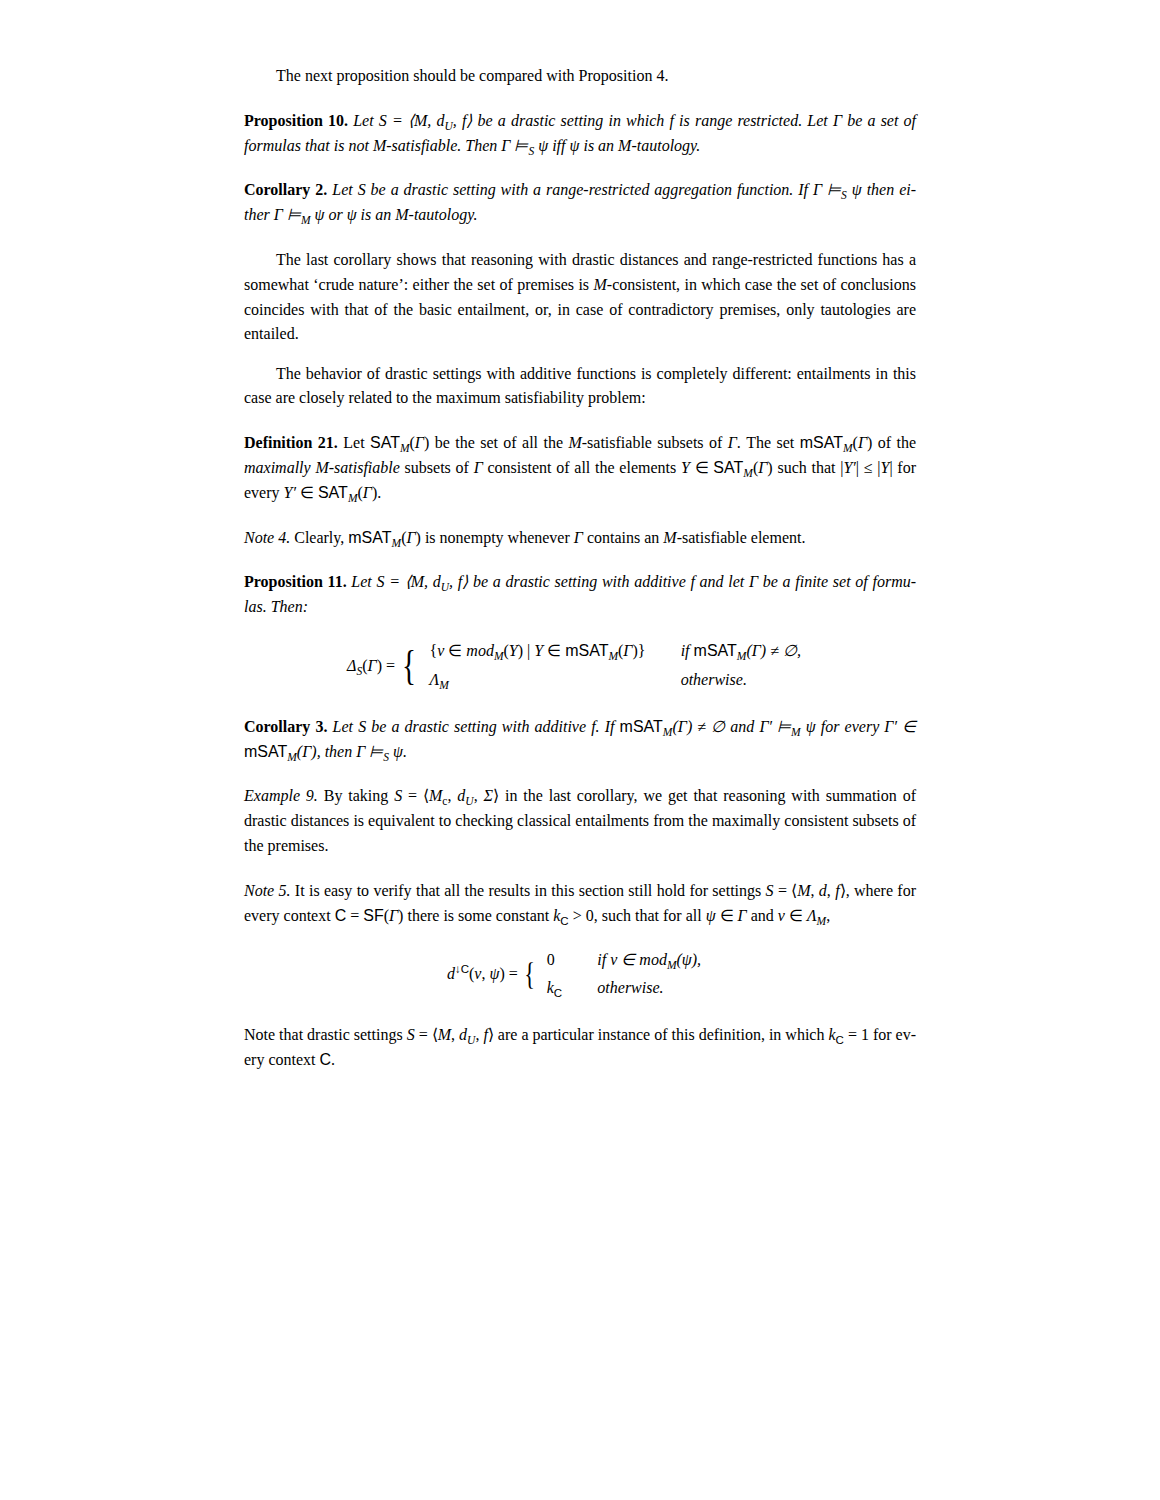The next proposition should be compared with Proposition 4.
Proposition 10. Let S = ⟨M, dU, f⟩ be a drastic setting in which f is range restricted. Let Γ be a set of formulas that is not M-satisfiable. Then Γ ⊨S ψ iff ψ is an M-tautology.
Corollary 2. Let S be a drastic setting with a range-restricted aggregation function. If Γ ⊨S ψ then either Γ ⊨M ψ or ψ is an M-tautology.
The last corollary shows that reasoning with drastic distances and range-restricted functions has a somewhat ‘crude nature’: either the set of premises is M-consistent, in which case the set of conclusions coincides with that of the basic entailment, or, in case of contradictory premises, only tautologies are entailed.
The behavior of drastic settings with additive functions is completely different: entailments in this case are closely related to the maximum satisfiability problem:
Definition 21. Let SATM(Γ) be the set of all the M-satisfiable subsets of Γ. The set mSATM(Γ) of the maximally M-satisfiable subsets of Γ consistent of all the elements Υ ∈ SATM(Γ) such that |Υ′| ≤ |Υ| for every Υ′ ∈ SATM(Γ).
Note 4. Clearly, mSATM(Γ) is nonempty whenever Γ contains an M-satisfiable element.
Proposition 11. Let S = ⟨M, dU, f⟩ be a drastic setting with additive f and let Γ be a finite set of formulas. Then:
ΔS(Γ) = {
| { ν ∈ mod M ( Υ ) / Υ ∈ mSAT M ( Γ )} | if mSAT M ( Γ ) ≠ ∅, |
| Λ M | otherwise. |
Corollary 3. Let S be a drastic setting with additive f. If mSATM(Γ) ≠ ∅ and Γ′ ⊨M ψ for every Γ′ ∈ mSATM(Γ), then Γ ⊨S ψ.
Example 9. By taking S = ⟨Mc, dU, Σ⟩ in the last corollary, we get that reasoning with summation of drastic distances is equivalent to checking classical entailments from the maximally consistent subsets of the premises.
Note 5. It is easy to verify that all the results in this section still hold for settings S = ⟨M, d, f⟩, where for every context C = SF(Γ) there is some constant kC > 0, such that for all ψ ∈ Γ and ν ∈ ΛM,
d↓C(ν, ψ) = {
| 0 | if ν ∈ mod M ( ψ ), |
| k C | otherwise. |
Note that drastic settings S = ⟨M, dU, f⟩ are a particular instance of this definition, in which kC = 1 for every context C.